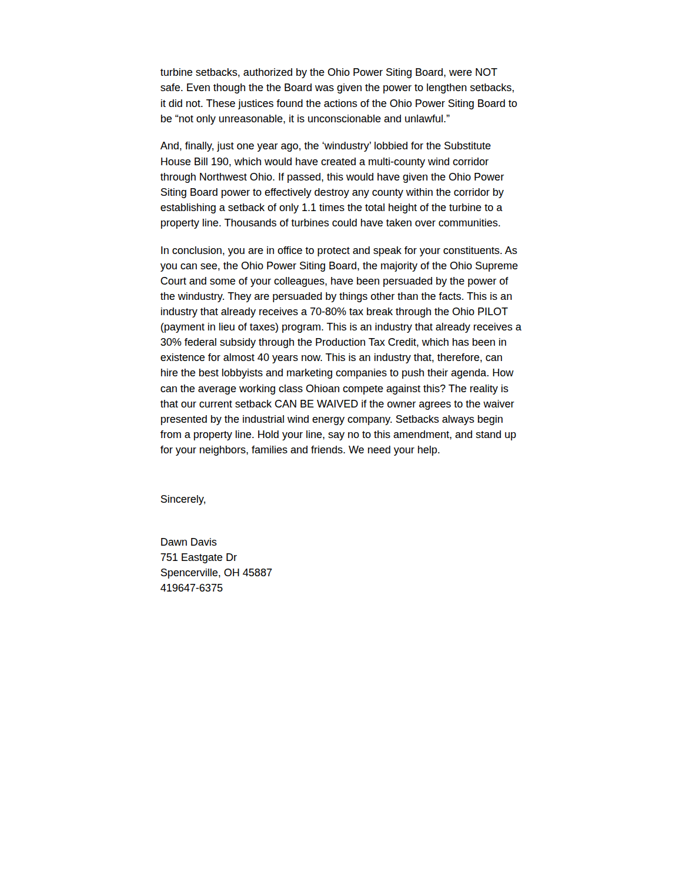turbine setbacks, authorized by the Ohio Power Siting Board, were NOT safe. Even though the the Board was given the power to lengthen setbacks, it did not. These justices found the actions of the Ohio Power Siting Board to be “not only unreasonable, it is unconscionable and unlawful.”
And, finally, just one year ago, the ‘windustry’ lobbied for the Substitute House Bill 190, which would have created a multi-county wind corridor through Northwest Ohio. If passed, this would have given the Ohio Power Siting Board power to effectively destroy any county within the corridor by establishing a setback of only 1.1 times the total height of the turbine to a property line. Thousands of turbines could have taken over communities.
In conclusion, you are in office to protect and speak for your constituents. As you can see, the Ohio Power Siting Board, the majority of the Ohio Supreme Court and some of your colleagues, have been persuaded by the power of the windustry. They are persuaded by things other than the facts. This is an industry that already receives a 70-80% tax break through the Ohio PILOT (payment in lieu of taxes) program. This is an industry that already receives a 30% federal subsidy through the Production Tax Credit, which has been in existence for almost 40 years now. This is an industry that, therefore, can hire the best lobbyists and marketing companies to push their agenda. How can the average working class Ohioan compete against this? The reality is that our current setback CAN BE WAIVED if the owner agrees to the waiver presented by the industrial wind energy company. Setbacks always begin from a property line. Hold your line, say no to this amendment, and stand up for your neighbors, families and friends. We need your help.
Sincerely,
Dawn Davis
751 Eastgate Dr
Spencerville, OH 45887
419647-6375